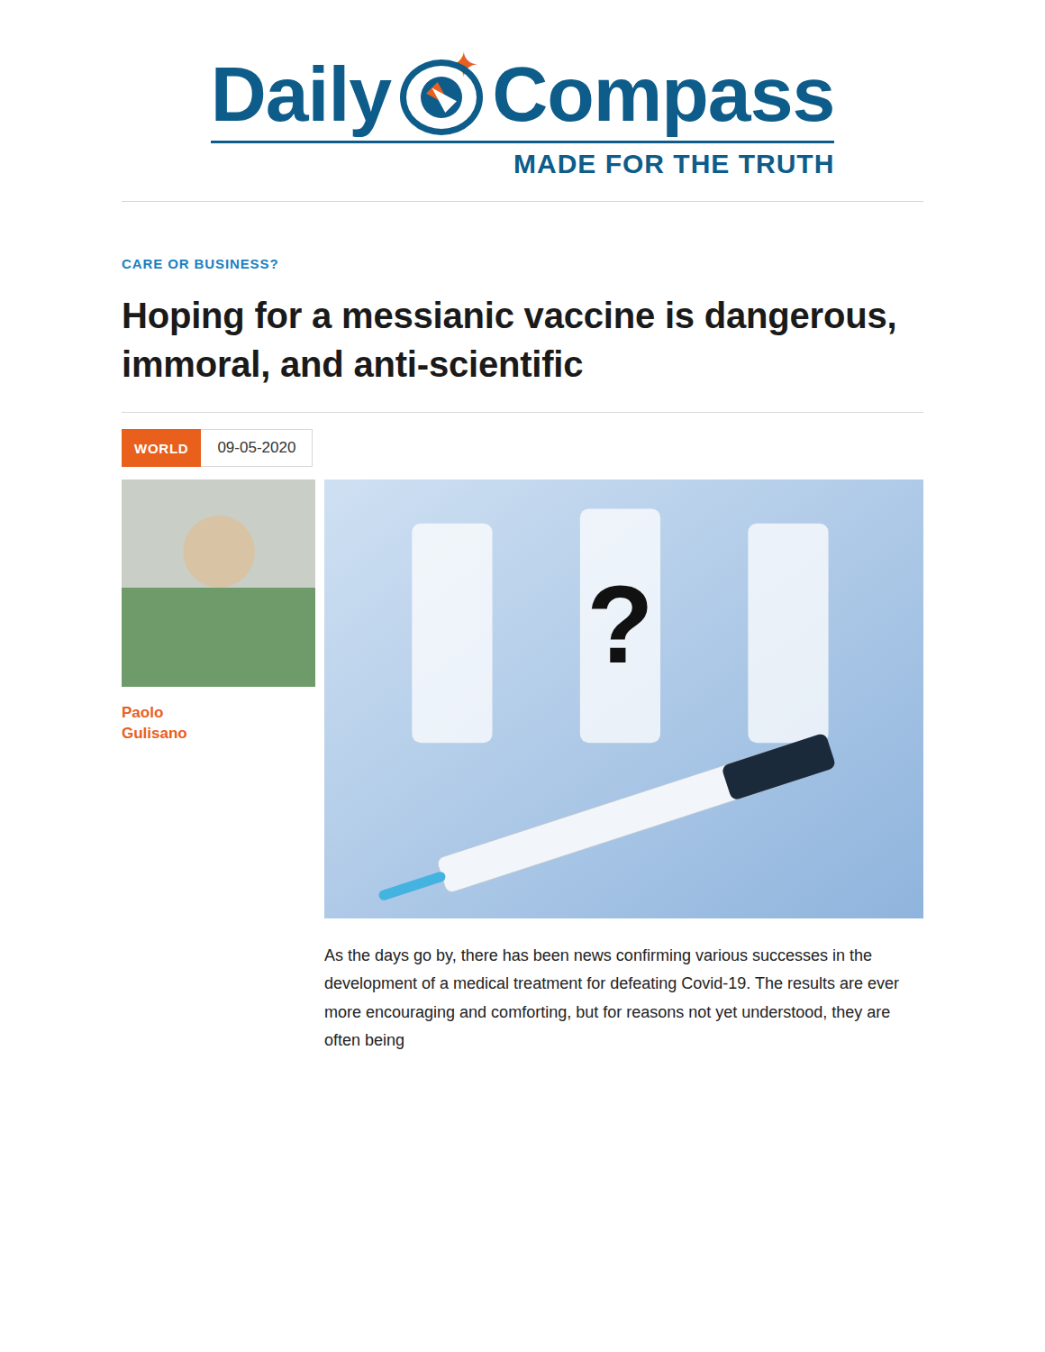Daily ✦ Compass
MADE FOR THE TRUTH
Care or business?
Hoping for a messianic vaccine is dangerous, immoral, and anti-scientific
World 09-05-2020
Paolo
Gulisano
As the days go by, there has been news confirming various successes in the development of a medical treatment for defeating Covid-19. The results are ever more encouraging and comforting, but for reasons not yet understood, they are often being